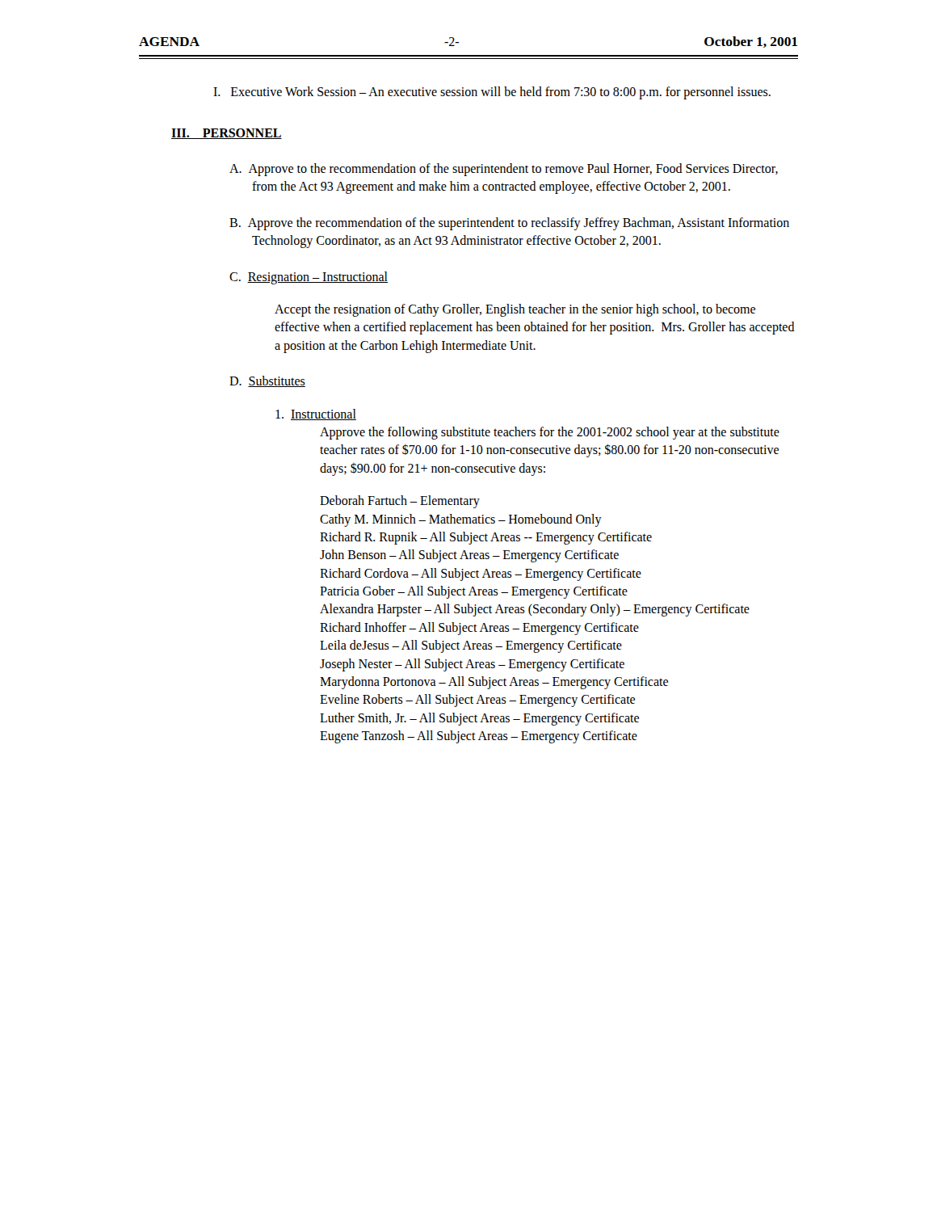AGENDA -2- October 1, 2001
I. Executive Work Session – An executive session will be held from 7:30 to 8:00 p.m. for personnel issues.
III. PERSONNEL
A. Approve to the recommendation of the superintendent to remove Paul Horner, Food Services Director, from the Act 93 Agreement and make him a contracted employee, effective October 2, 2001.
B. Approve the recommendation of the superintendent to reclassify Jeffrey Bachman, Assistant Information Technology Coordinator, as an Act 93 Administrator effective October 2, 2001.
C. Resignation – Instructional
Accept the resignation of Cathy Groller, English teacher in the senior high school, to become effective when a certified replacement has been obtained for her position. Mrs. Groller has accepted a position at the Carbon Lehigh Intermediate Unit.
D. Substitutes
1. Instructional
Approve the following substitute teachers for the 2001-2002 school year at the substitute teacher rates of $70.00 for 1-10 non-consecutive days; $80.00 for 11-20 non-consecutive days; $90.00 for 21+ non-consecutive days:
Deborah Fartuch – Elementary
Cathy M. Minnich – Mathematics – Homebound Only
Richard R. Rupnik – All Subject Areas -- Emergency Certificate
John Benson – All Subject Areas – Emergency Certificate
Richard Cordova – All Subject Areas – Emergency Certificate
Patricia Gober – All Subject Areas – Emergency Certificate
Alexandra Harpster – All Subject Areas (Secondary Only) – Emergency Certificate
Richard Inhoffer – All Subject Areas – Emergency Certificate
Leila deJesus – All Subject Areas – Emergency Certificate
Joseph Nester – All Subject Areas – Emergency Certificate
Marydonna Portonova – All Subject Areas – Emergency Certificate
Eveline Roberts – All Subject Areas – Emergency Certificate
Luther Smith, Jr. – All Subject Areas – Emergency Certificate
Eugene Tanzosh – All Subject Areas – Emergency Certificate